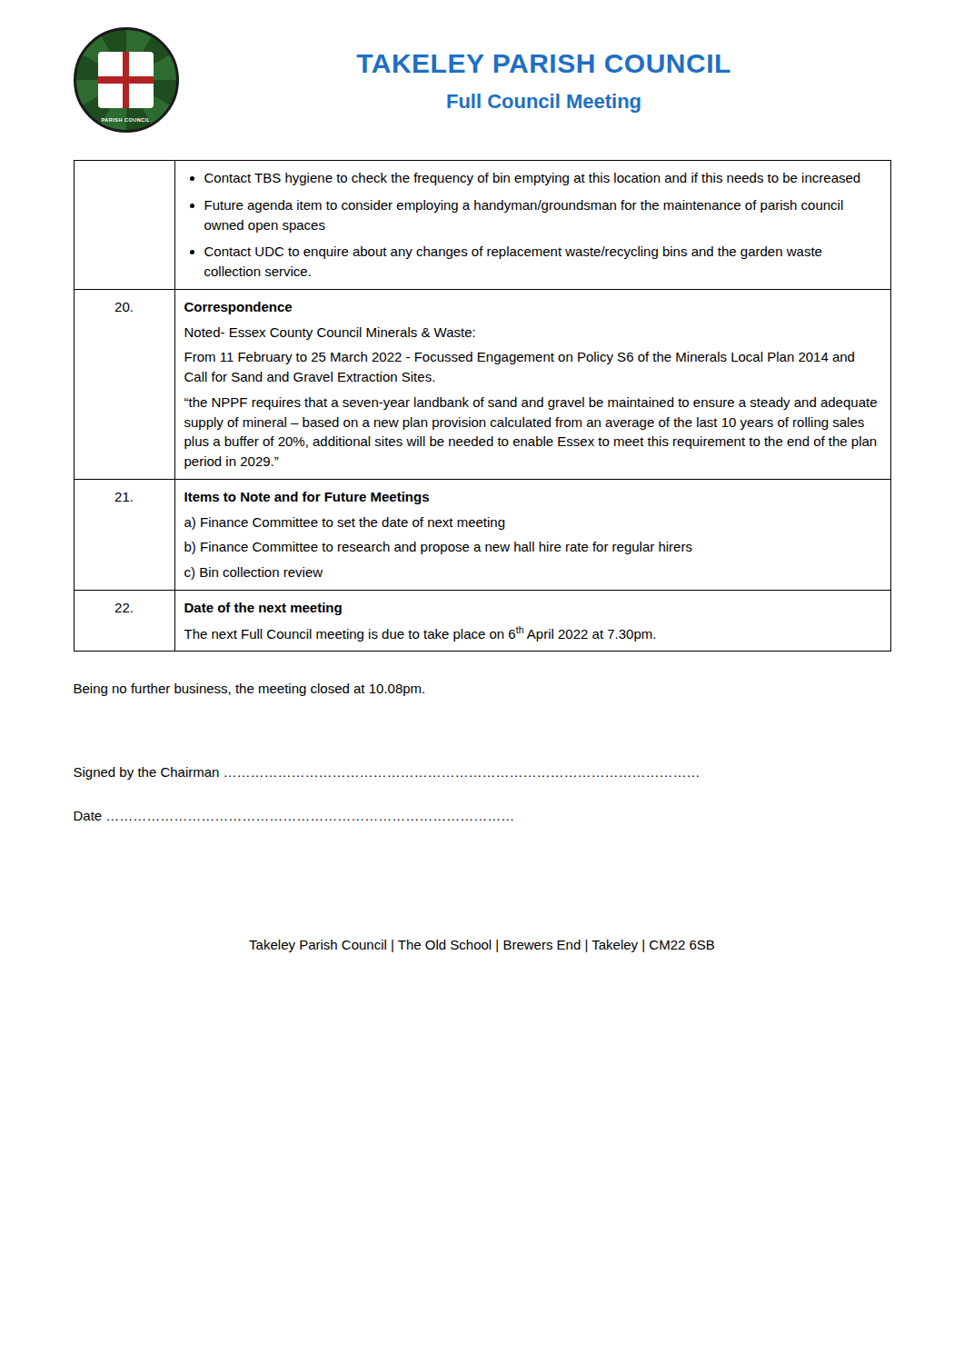TAKELEY PARISH COUNCIL
Full Council Meeting
| | Contact TBS hygiene to check the frequency of bin emptying at this location and if this needs to be increased Future agenda item to consider employing a handyman/groundsman for the maintenance of parish council owned open spaces Contact UDC to enquire about any changes of replacement waste/recycling bins and the garden waste collection service. |
| 20. | Correspondence Noted- Essex County Council Minerals & Waste: From 11 February to 25 March 2022 - Focussed Engagement on Policy S6 of the Minerals Local Plan 2014 and Call for Sand and Gravel Extraction Sites. “the NPPF requires that a seven-year landbank of sand and gravel be maintained to ensure a steady and adequate supply of mineral – based on a new plan provision calculated from an average of the last 10 years of rolling sales plus a buffer of 20%, additional sites will be needed to enable Essex to meet this requirement to the end of the plan period in 2029.” |
| 21. | Items to Note and for Future Meetings a) Finance Committee to set the date of next meeting b) Finance Committee to research and propose a new hall hire rate for regular hirers c) Bin collection review |
| 22. | Date of the next meeting The next Full Council meeting is due to take place on 6 th April 2022 at 7.30pm. |
Being no further business, the meeting closed at 10.08pm.
Signed by the Chairman ……………………………………………………………………………………………
Date ………………………………………………………………………………
Takeley Parish Council | The Old School | Brewers End | Takeley | CM22 6SB